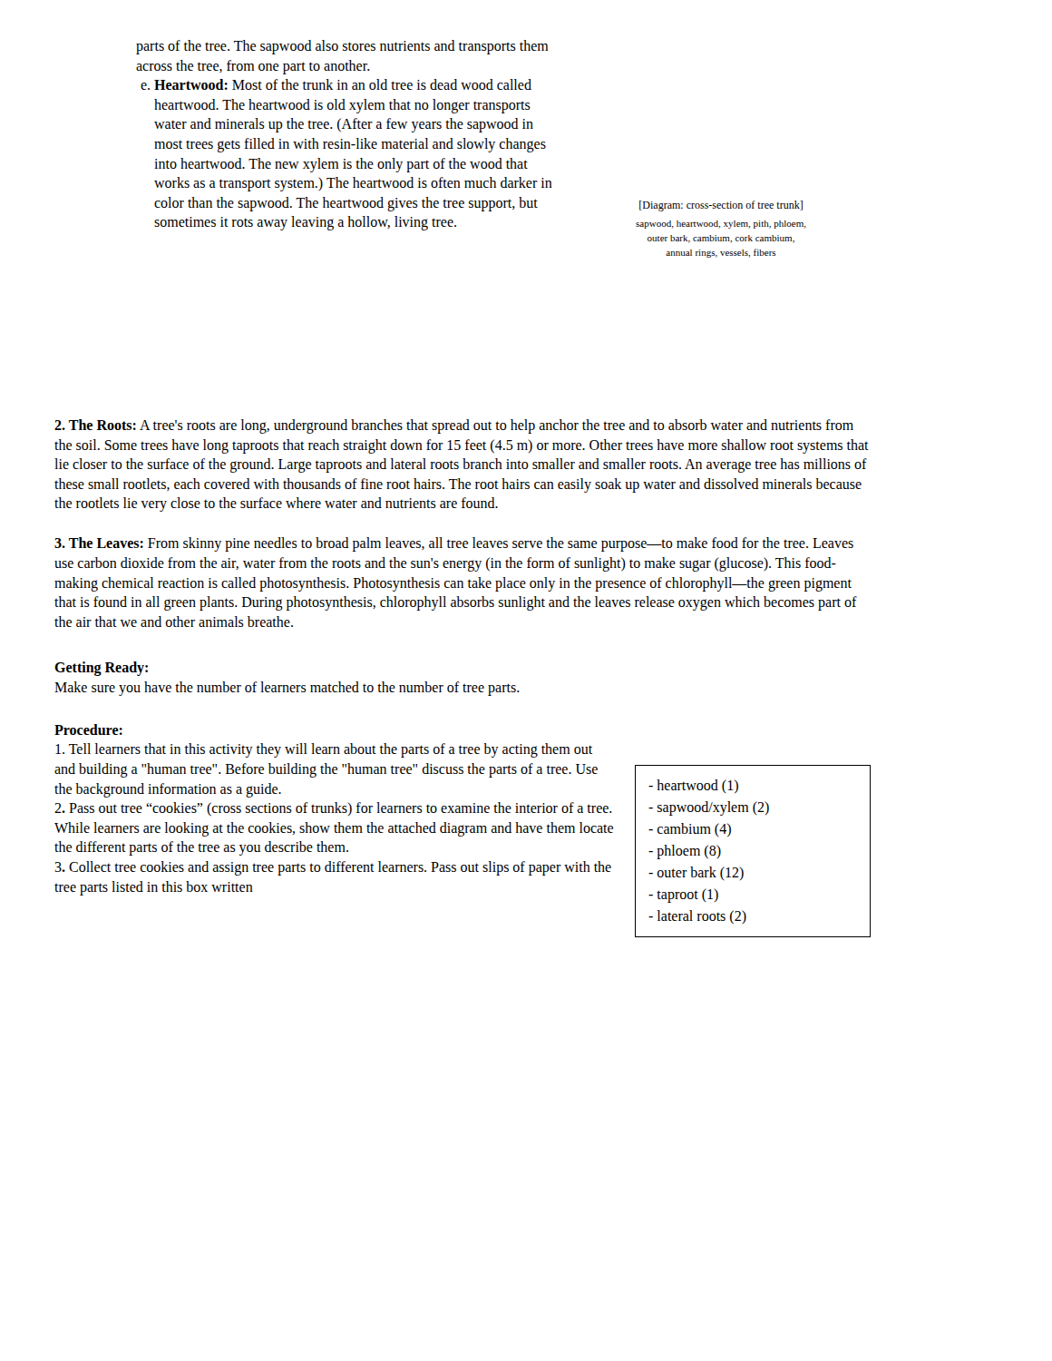parts of the tree. The sapwood also stores nutrients and transports them across the tree, from one part to another.
Heartwood: Most of the trunk in an old tree is dead wood called heartwood. The heartwood is old xylem that no longer transports water and minerals up the tree. (After a few years the sapwood in most trees gets filled in with resin-like material and slowly changes into heartwood. The new xylem is the only part of the wood that works as a transport system.) The heartwood is often much darker in color than the sapwood. The heartwood gives the tree support, but sometimes it rots away leaving a hollow, living tree.
2. The Roots: A tree's roots are long, underground branches that spread out to help anchor the tree and to absorb water and nutrients from the soil. Some trees have long taproots that reach straight down for 15 feet (4.5 m) or more. Other trees have more shallow root systems that lie closer to the surface of the ground. Large taproots and lateral roots branch into smaller and smaller roots. An average tree has millions of these small rootlets, each covered with thousands of fine root hairs. The root hairs can easily soak up water and dissolved minerals because the rootlets lie very close to the surface where water and nutrients are found.
3. The Leaves: From skinny pine needles to broad palm leaves, all tree leaves serve the same purpose—to make food for the tree. Leaves use carbon dioxide from the air, water from the roots and the sun's energy (in the form of sunlight) to make sugar (glucose). This food-making chemical reaction is called photosynthesis. Photosynthesis can take place only in the presence of chlorophyll—the green pigment that is found in all green plants. During photosynthesis, chlorophyll absorbs sunlight and the leaves release oxygen which becomes part of the air that we and other animals breathe.
Getting Ready:
Make sure you have the number of learners matched to the number of tree parts.
Procedure:
1. Tell learners that in this activity they will learn about the parts of a tree by acting them out
- heartwood (1)
- sapwood/xylem (2)
- cambium (4)
- phloem (8)
- outer bark (12)
- taproot (1)
- lateral roots (2)
and building a "human tree". Before building the "human tree" discuss the parts of a tree. Use the background information as a guide.
2. Pass out tree “cookies” (cross sections of trunks) for learners to examine the interior of a tree. While learners are looking at the cookies, show them the attached diagram and have them locate the different parts of the tree as you describe them.
3. Collect tree cookies and assign tree parts to different learners. Pass out slips of paper with the tree parts listed in this box written